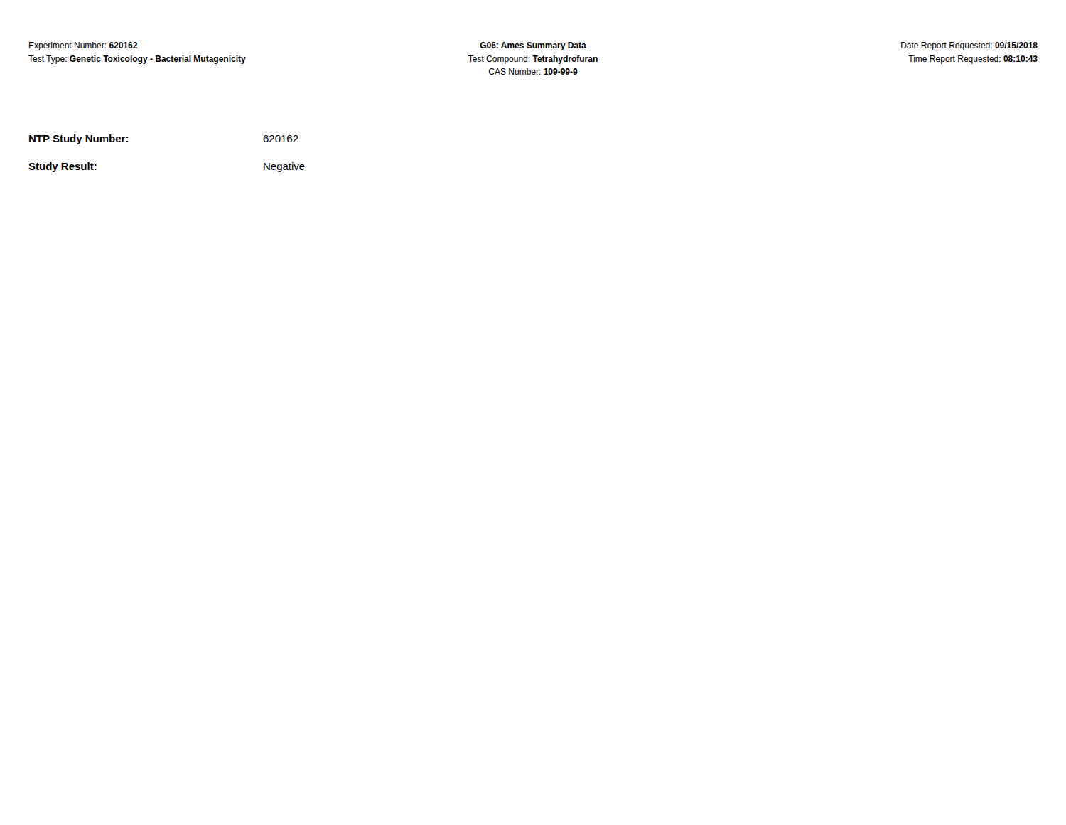Experiment Number: 620162
Test Type: Genetic Toxicology - Bacterial Mutagenicity
G06: Ames Summary Data
Test Compound: Tetrahydrofuran
CAS Number: 109-99-9
Date Report Requested: 09/15/2018
Time Report Requested: 08:10:43
NTP Study Number:
620162
Study Result:
Negative